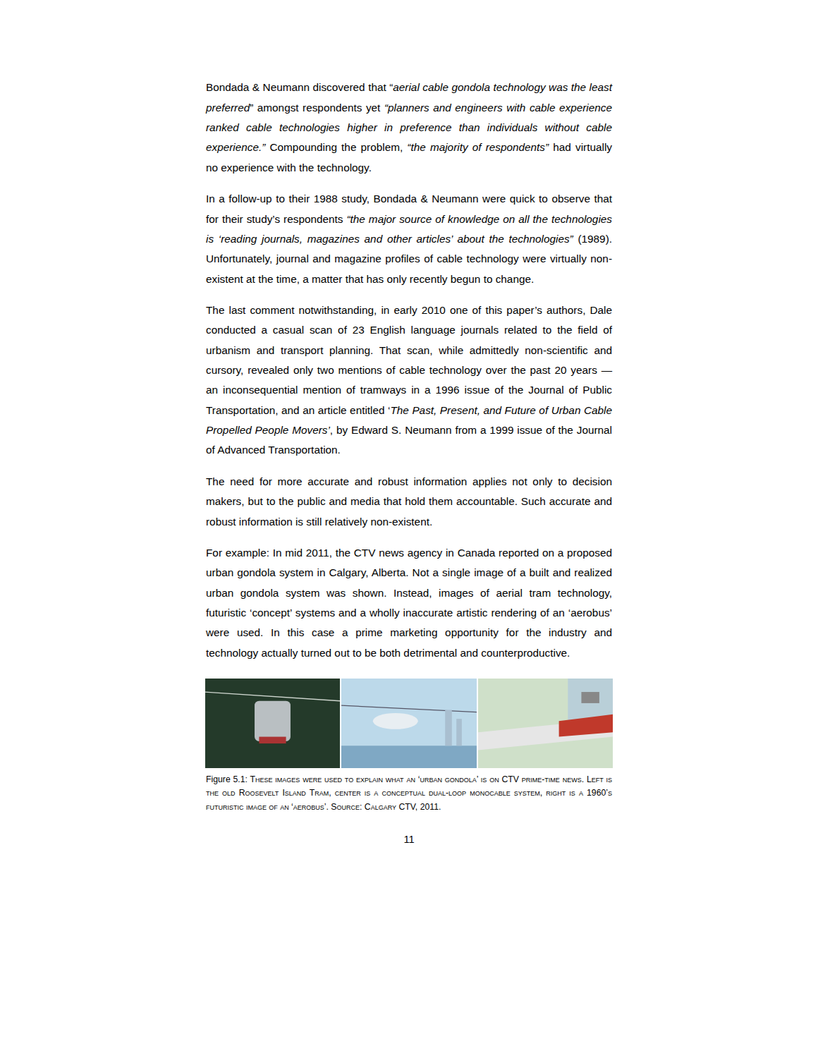Bondada & Neumann discovered that “aerial cable gondola technology was the least preferred” amongst respondents yet “planners and engineers with cable experience ranked cable technologies higher in preference than individuals without cable experience.” Compounding the problem, “the majority of respondents” had virtually no experience with the technology.
In a follow-up to their 1988 study, Bondada & Neumann were quick to observe that for their study’s respondents “the major source of knowledge on all the technologies is ‘reading journals, magazines and other articles’ about the technologies” (1989). Unfortunately, journal and magazine profiles of cable technology were virtually non-existent at the time, a matter that has only recently begun to change.
The last comment notwithstanding, in early 2010 one of this paper’s authors, Dale conducted a casual scan of 23 English language journals related to the field of urbanism and transport planning. That scan, while admittedly non-scientific and cursory, revealed only two mentions of cable technology over the past 20 years — an inconsequential mention of tramways in a 1996 issue of the Journal of Public Transportation, and an article entitled ‘The Past, Present, and Future of Urban Cable Propelled People Movers’, by Edward S. Neumann from a 1999 issue of the Journal of Advanced Transportation.
The need for more accurate and robust information applies not only to decision makers, but to the public and media that hold them accountable. Such accurate and robust information is still relatively non-existent.
For example: In mid 2011, the CTV news agency in Canada reported on a proposed urban gondola system in Calgary, Alberta. Not a single image of a built and realized urban gondola system was shown. Instead, images of aerial tram technology, futuristic ‘concept’ systems and a wholly inaccurate artistic rendering of an ‘aerobus’ were used. In this case a prime marketing opportunity for the industry and technology actually turned out to be both detrimental and counterproductive.
Figure 5.1: These images were used to explain what an ‘urban gondola’ is on CTV prime-time news. Left is the old Roosevelt Island Tram, center is a conceptual dual-loop monocable system, right is a 1960’s futuristic image of an ‘aerobus’. Source: Calgary CTV, 2011.
11